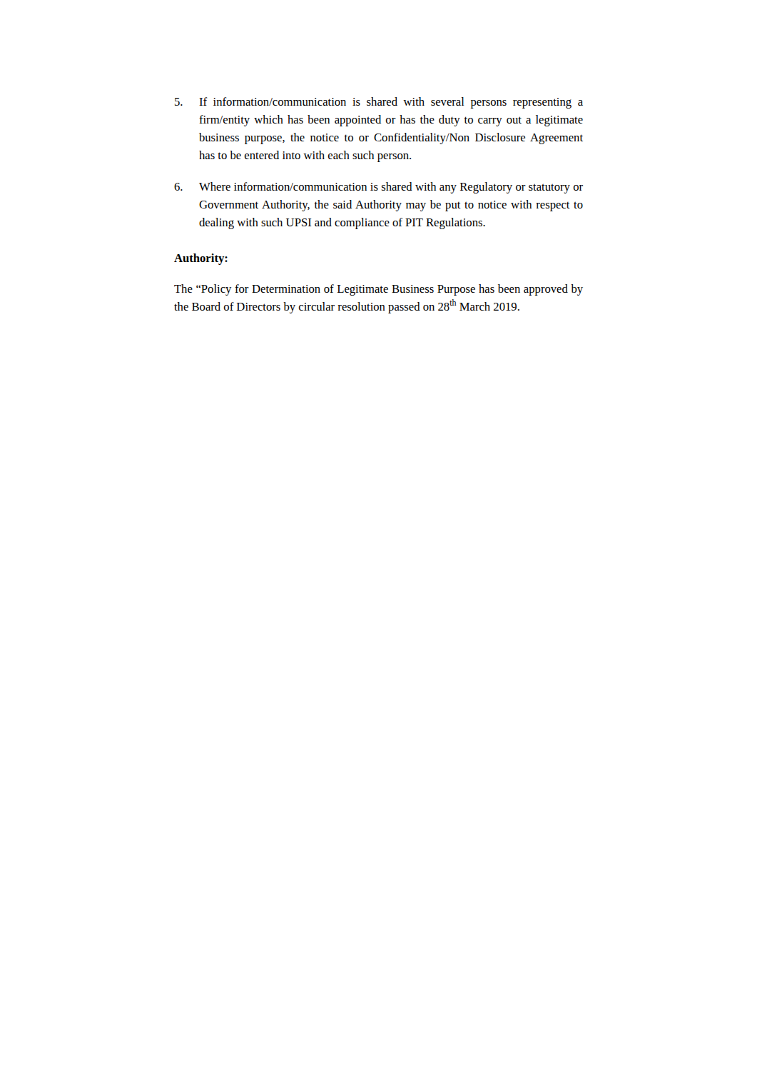5. If information/communication is shared with several persons representing a firm/entity which has been appointed or has the duty to carry out a legitimate business purpose, the notice to or Confidentiality/Non Disclosure Agreement has to be entered into with each such person.
6. Where information/communication is shared with any Regulatory or statutory or Government Authority, the said Authority may be put to notice with respect to dealing with such UPSI and compliance of PIT Regulations.
Authority:
The “Policy for Determination of Legitimate Business Purpose has been approved by the Board of Directors by circular resolution passed on 28th March 2019.